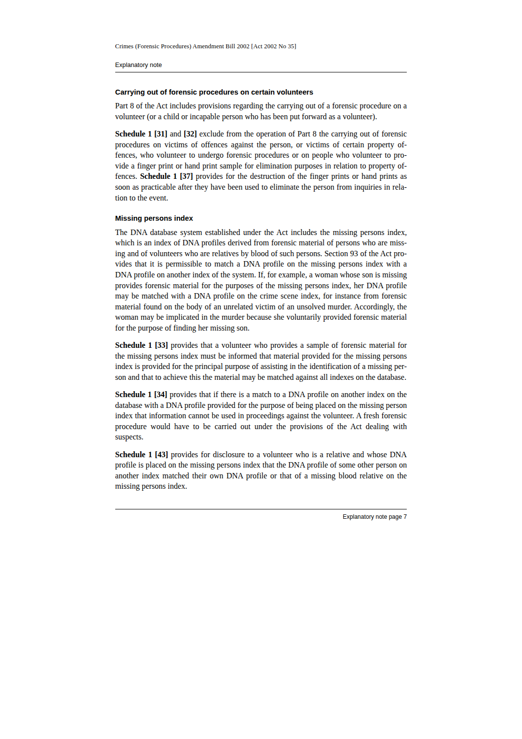Crimes (Forensic Procedures) Amendment Bill 2002 [Act 2002 No 35]
Explanatory note
Carrying out of forensic procedures on certain volunteers
Part 8 of the Act includes provisions regarding the carrying out of a forensic procedure on a volunteer (or a child or incapable person who has been put forward as a volunteer).
Schedule 1 [31] and [32] exclude from the operation of Part 8 the carrying out of forensic procedures on victims of offences against the person, or victims of certain property offences, who volunteer to undergo forensic procedures or on people who volunteer to provide a finger print or hand print sample for elimination purposes in relation to property offences. Schedule 1 [37] provides for the destruction of the finger prints or hand prints as soon as practicable after they have been used to eliminate the person from inquiries in relation to the event.
Missing persons index
The DNA database system established under the Act includes the missing persons index, which is an index of DNA profiles derived from forensic material of persons who are missing and of volunteers who are relatives by blood of such persons. Section 93 of the Act provides that it is permissible to match a DNA profile on the missing persons index with a DNA profile on another index of the system. If, for example, a woman whose son is missing provides forensic material for the purposes of the missing persons index, her DNA profile may be matched with a DNA profile on the crime scene index, for instance from forensic material found on the body of an unrelated victim of an unsolved murder. Accordingly, the woman may be implicated in the murder because she voluntarily provided forensic material for the purpose of finding her missing son.
Schedule 1 [33] provides that a volunteer who provides a sample of forensic material for the missing persons index must be informed that material provided for the missing persons index is provided for the principal purpose of assisting in the identification of a missing person and that to achieve this the material may be matched against all indexes on the database.
Schedule 1 [34] provides that if there is a match to a DNA profile on another index on the database with a DNA profile provided for the purpose of being placed on the missing person index that information cannot be used in proceedings against the volunteer. A fresh forensic procedure would have to be carried out under the provisions of the Act dealing with suspects.
Schedule 1 [43] provides for disclosure to a volunteer who is a relative and whose DNA profile is placed on the missing persons index that the DNA profile of some other person on another index matched their own DNA profile or that of a missing blood relative on the missing persons index.
Explanatory note page 7